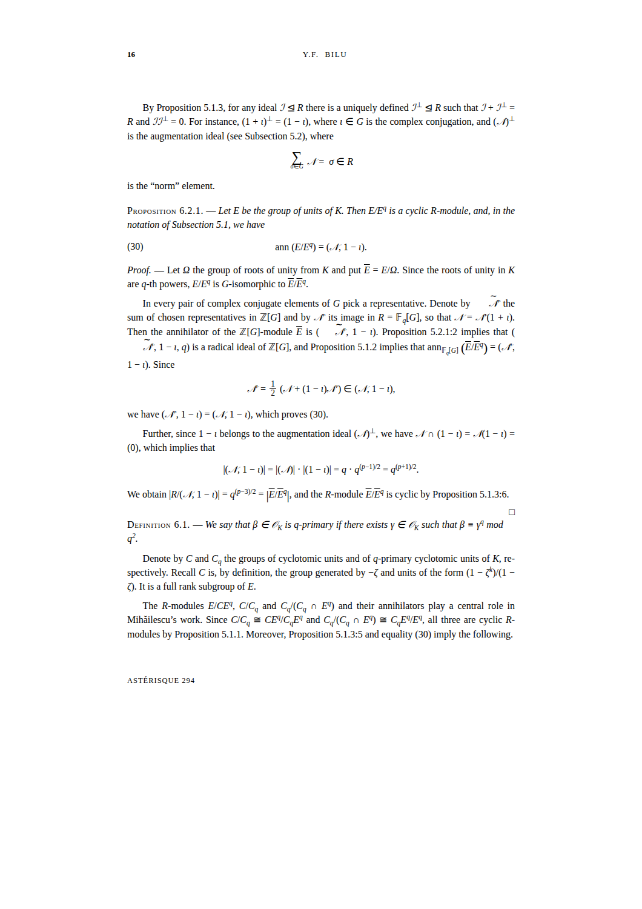16 Y.F. BILU
By Proposition 5.1.3, for any ideal ℐ ⊴ R there is a uniquely defined ℐ⊥ ⊴ R such that ℐ + ℐ⊥ = R and ℐℐ⊥ = 0. For instance, (1 + ι)⊥ = (1 − ι), where ι ∈ G is the complex conjugation, and (𝒩)⊥ is the augmentation ideal (see Subsection 5.2), where
∑σ∈G 𝒩 = σ ∈ R
is the “norm” element.
Proposition 6.2.1. — Let E be the group of units of K. Then E/Eq is a cyclic R-module, and, in the notation of Subsection 5.1, we have
(30) ann (E/Eq) = (𝒩, 1 − ι).
Proof. — Let Ω the group of roots of unity from K and put E = E/Ω. Since the roots of unity in K are q-th powers, E/Eq is G-isomorphic to E/Eq.
In every pair of complex conjugate elements of G pick a representative. Denote by ∼𝒩′ the sum of chosen representatives in ℤ[G] and by 𝒩′ its image in R = 𝔽q[G], so that 𝒩 = 𝒩′(1 + ι). Then the annihilator of the ℤ[G]-module E is (∼𝒩′, 1 − ι). Proposition 5.2.1:2 implies that (∼𝒩′, 1 − ι, q) is a radical ideal of ℤ[G], and Proposition 5.1.2 implies that ann𝔽q[G] (E/Eq) = (𝒩′, 1 − ι). Since
𝒩′ = 12 (𝒩 + (1 − ι)𝒩′) ∈ (𝒩, 1 − ι),
we have (𝒩′, 1 − ι) = (𝒩, 1 − ι), which proves (30).
Further, since 1 − ι belongs to the augmentation ideal (𝒩)⊥, we have 𝒩 ∩ (1 − ι) = 𝒩(1 − ι) = (0), which implies that
|(𝒩, 1 − ι)| = |(𝒩)| · |(1 − ι)| = q · q(p−1)/2 = q(p+1)/2.
We obtain |R/(𝒩, 1 − ι)| = q(p−3)/2 = |E/Eq|, and the R-module E/Eq is cyclic by Proposition 5.1.3:6. □
Definition 6.1. — We say that β ∈ 𝒪K is q-primary if there exists γ ∈ 𝒪K such that β ≡ γq mod q2.
Denote by C and Cq the groups of cyclotomic units and of q-primary cyclotomic units of K, respectively. Recall C is, by definition, the group generated by −ζ and units of the form (1 − ζk)/(1 − ζ). It is a full rank subgroup of E.
The R-modules E/CEq, C/Cq and Cq/(Cq ∩ Eq) and their annihilators play a central role in Mihăilescu’s work. Since C/Cq ≅ CEq/CqEq and Cq/(Cq ∩ Eq) ≅ CqEq/Eq, all three are cyclic R-modules by Proposition 5.1.1. Moreover, Proposition 5.1.3:5 and equality (30) imply the following.
ASTÉRISQUE 294